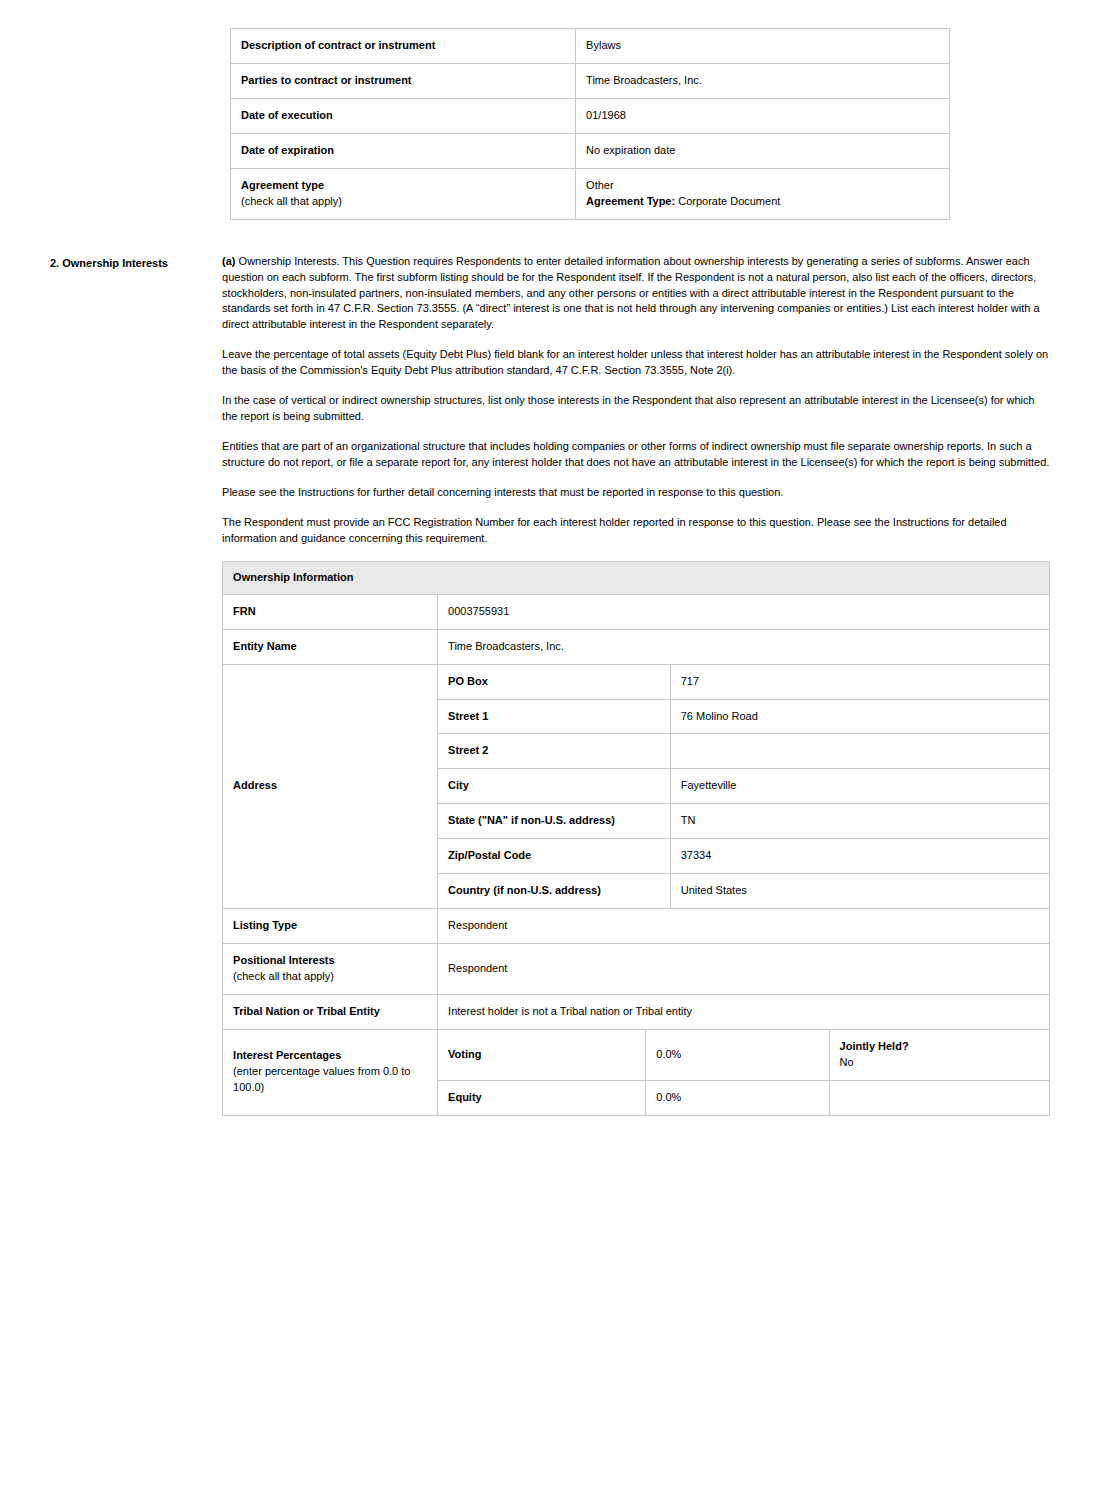| Description of contract or instrument | Bylaws |
| Parties to contract or instrument | Time Broadcasters, Inc. |
| Date of execution | 01/1968 |
| Date of expiration | No expiration date |
| Agreement type (check all that apply) | Other Agreement Type: Corporate Document |
2. Ownership Interests
(a) Ownership Interests. This Question requires Respondents to enter detailed information about ownership interests by generating a series of subforms. Answer each question on each subform. The first subform listing should be for the Respondent itself. If the Respondent is not a natural person, also list each of the officers, directors, stockholders, non-insulated partners, non-insulated members, and any other persons or entities with a direct attributable interest in the Respondent pursuant to the standards set forth in 47 C.F.R. Section 73.3555. (A “direct” interest is one that is not held through any intervening companies or entities.) List each interest holder with a direct attributable interest in the Respondent separately.
Leave the percentage of total assets (Equity Debt Plus) field blank for an interest holder unless that interest holder has an attributable interest in the Respondent solely on the basis of the Commission's Equity Debt Plus attribution standard, 47 C.F.R. Section 73.3555, Note 2(i).
In the case of vertical or indirect ownership structures, list only those interests in the Respondent that also represent an attributable interest in the Licensee(s) for which the report is being submitted.
Entities that are part of an organizational structure that includes holding companies or other forms of indirect ownership must file separate ownership reports. In such a structure do not report, or file a separate report for, any interest holder that does not have an attributable interest in the Licensee(s) for which the report is being submitted.
Please see the Instructions for further detail concerning interests that must be reported in response to this question.
The Respondent must provide an FCC Registration Number for each interest holder reported in response to this question. Please see the Instructions for detailed information and guidance concerning this requirement.
| Ownership Information |
| --- |
| FRN | 0003755931 |
| Entity Name | Time Broadcasters, Inc. |
| Address | / PO Box / 717 / / Street 1 / 76 Molino Road / / Street 2 / / / City / Fayetteville / / State ("NA" if non-U.S. address) / TN / / Zip/Postal Code / 37334 / / Country (if non-U.S. address) / United States / |
| Listing Type | Respondent |
| Positional Interests (check all that apply) | Respondent |
| Tribal Nation or Tribal Entity | Interest holder is not a Tribal nation or Tribal entity |
| Interest Percentages (enter percentage values from 0.0 to 100.0) | / Voting / 0.0% / Jointly Held? No / / Equity / 0.0% / / |